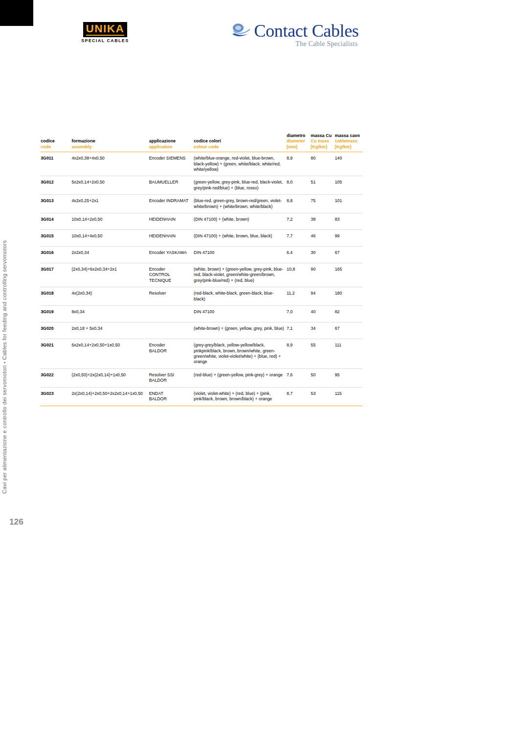Cavi per alimentazione e controllo dei servomotori • Cables for feeding and controlling servomotors
126
UNIKA
SPECIAL CABLES
Contact Cables
The Cable Specialists
| codice code | formazione assembly | applicazione application | codice colori colour code | diametro diameter [mm] | massa Cu Cu mass [Kg/km] | massa cavo cablemass [Kg/km] |
| --- | --- | --- | --- | --- | --- | --- |
| 3G011 | 4x2x0,38+4x0,50 | Encoder SIEMENS | (white/blue-orange, red-violet, blue-brown, black-yellow) + (green, white/black, white/red, white/yellow) | 8,9 | 80 | 140 |
| 3G012 | 5x2x0,14+2x0,50 | BAUMUELLER | (green-yellow, grey-pink, blue-red, black-violet, grey/pink-red/blue) + (blue, rosso) | 8,0 | 51 | 105 |
| 3G013 | 4x2x0,25+2x1 | Encoder INDRAMAT | (blue-red, green-grey, brown-red/green, violet-white/brown) + (white/brown, white/black) | 8,8 | 75 | 101 |
| 3G014 | 10x0,14+2x0,50 | HEIDENHAIN | (DIN 47100) + (white, brown) | 7,2 | 38 | 83 |
| 3G015 | 10x0,14+4x0,50 | HEIDENHAIN | (DIN 47100) + (white, brown, blue, black) | 7,7 | 46 | 99 |
| 3G016 | 2x2x0,34 | Encoder YASKAWA | DIN 47100 | 6,4 | 30 | 67 |
| 3G017 | (2x0,34)+6x2x0,34+2x1 | Encoder CONTROL TECNIQUE | (white, brown) + (green-yellow, grey-pink, blue-red, black-violet, green/white-green/brown, grey/pink-blue/red) + (red, blue) | 10,8 | 90 | 165 |
| 3G018 | 4x(2x0,34) | Resolver | (red-black, white-black, green-black, blue-black) | 11,2 | 94 | 180 |
| 3G019 | 8x0,34 | | DIN 47100 | 7,0 | 40 | 82 |
| 3G020 | 2x0,18 + 5x0,34 | | (white-brown) + (green, yellow, grey, pink, blue) | 7,1 | 34 | 67 |
| 3G021 | 6x2x0,14+2x0,50+1x0,50 | Encoder BALDOR | (grey-grey/black, yellow-yellow/black, pinkpink/black, brown, brown/white, green-green/white, violet-violet/white) + (blue, red) + orange | 8,9 | 55 | 111 |
| 3G022 | (2x0,50)+2x(2x0,14)+1x0,50 | Resolver SSI BALDOR | (red-blue) + (green-yellow, pink-grey) + orange | 7,6 | 50 | 95 |
| 3G023 | 2x(2x0,14)+2x0,50+2x2x0,14+1x0,50 | ENDAT BALDOR | (violet, violet-white) + (red, blue) + (pink, pink/black, brown, brown/black) + orange | 8,7 | 53 | 115 |